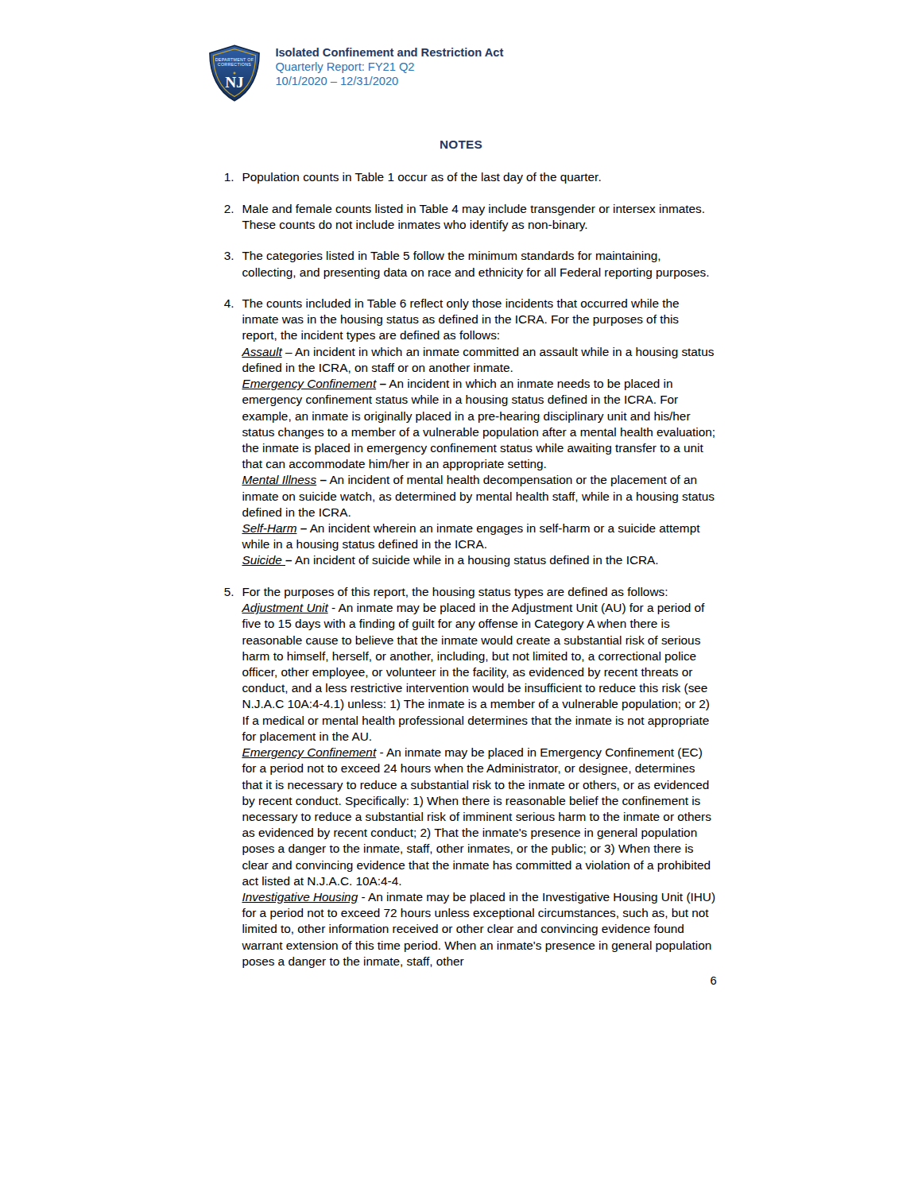DEPARTMENT OF CORRECTIONS NJ
Isolated Confinement and Restriction Act
Quarterly Report: FY21 Q2
10/1/2020 – 12/31/2020
NOTES
Population counts in Table 1 occur as of the last day of the quarter.
Male and female counts listed in Table 4 may include transgender or intersex inmates. These counts do not include inmates who identify as non-binary.
The categories listed in Table 5 follow the minimum standards for maintaining, collecting, and presenting data on race and ethnicity for all Federal reporting purposes.
The counts included in Table 6 reflect only those incidents that occurred while the inmate was in the housing status as defined in the ICRA. For the purposes of this report, the incident types are defined as follows:
Assault – An incident in which an inmate committed an assault while in a housing status defined in the ICRA, on staff or on another inmate.
Emergency Confinement – An incident in which an inmate needs to be placed in emergency confinement status while in a housing status defined in the ICRA. For example, an inmate is originally placed in a pre-hearing disciplinary unit and his/her status changes to a member of a vulnerable population after a mental health evaluation; the inmate is placed in emergency confinement status while awaiting transfer to a unit that can accommodate him/her in an appropriate setting.
Mental Illness – An incident of mental health decompensation or the placement of an inmate on suicide watch, as determined by mental health staff, while in a housing status defined in the ICRA.
Self-Harm – An incident wherein an inmate engages in self-harm or a suicide attempt while in a housing status defined in the ICRA.
Suicide – An incident of suicide while in a housing status defined in the ICRA.
For the purposes of this report, the housing status types are defined as follows:
Adjustment Unit - An inmate may be placed in the Adjustment Unit (AU) for a period of five to 15 days with a finding of guilt for any offense in Category A when there is reasonable cause to believe that the inmate would create a substantial risk of serious harm to himself, herself, or another, including, but not limited to, a correctional police officer, other employee, or volunteer in the facility, as evidenced by recent threats or conduct, and a less restrictive intervention would be insufficient to reduce this risk (see N.J.A.C 10A:4-4.1) unless: 1) The inmate is a member of a vulnerable population; or 2) If a medical or mental health professional determines that the inmate is not appropriate for placement in the AU.
Emergency Confinement - An inmate may be placed in Emergency Confinement (EC) for a period not to exceed 24 hours when the Administrator, or designee, determines that it is necessary to reduce a substantial risk to the inmate or others, or as evidenced by recent conduct. Specifically: 1) When there is reasonable belief the confinement is necessary to reduce a substantial risk of imminent serious harm to the inmate or others as evidenced by recent conduct; 2) That the inmate's presence in general population poses a danger to the inmate, staff, other inmates, or the public; or 3) When there is clear and convincing evidence that the inmate has committed a violation of a prohibited act listed at N.J.A.C. 10A:4-4.
Investigative Housing - An inmate may be placed in the Investigative Housing Unit (IHU) for a period not to exceed 72 hours unless exceptional circumstances, such as, but not limited to, other information received or other clear and convincing evidence found warrant extension of this time period. When an inmate's presence in general population poses a danger to the inmate, staff, other
6